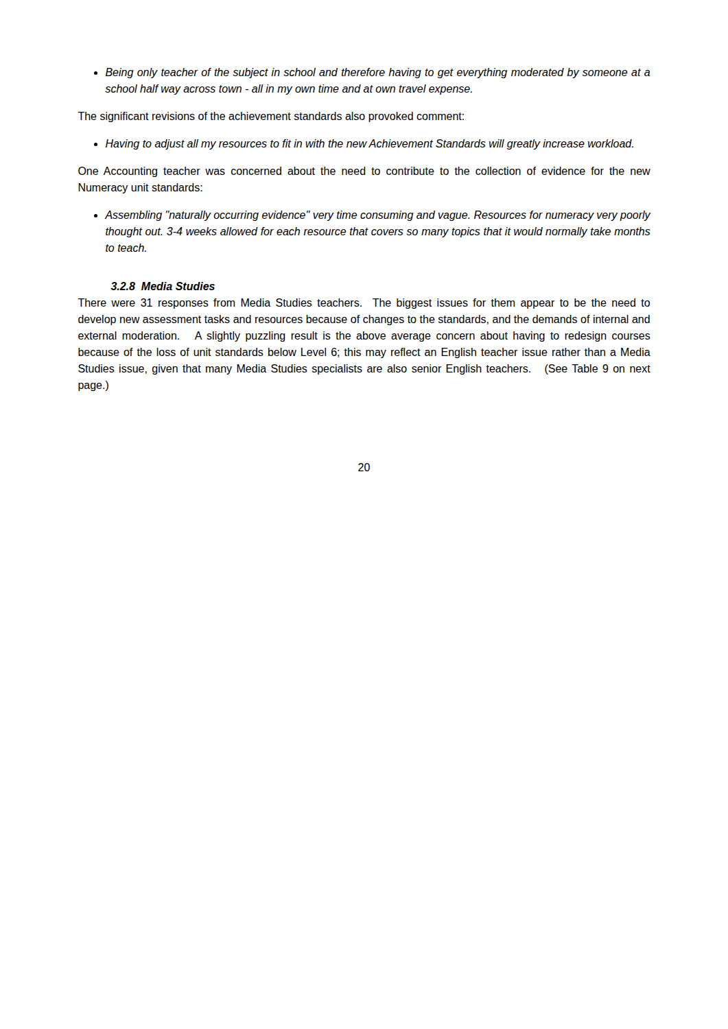Being only teacher of the subject in school and therefore having to get everything moderated by someone at a school half way across town - all in my own time and at own travel expense.
The significant revisions of the achievement standards also provoked comment:
Having to adjust all my resources to fit in with the new Achievement Standards will greatly increase workload.
One Accounting teacher was concerned about the need to contribute to the collection of evidence for the new Numeracy unit standards:
Assembling "naturally occurring evidence" very time consuming and vague. Resources for numeracy very poorly thought out. 3-4 weeks allowed for each resource that covers so many topics that it would normally take months to teach.
3.2.8 Media Studies
There were 31 responses from Media Studies teachers. The biggest issues for them appear to be the need to develop new assessment tasks and resources because of changes to the standards, and the demands of internal and external moderation. A slightly puzzling result is the above average concern about having to redesign courses because of the loss of unit standards below Level 6; this may reflect an English teacher issue rather than a Media Studies issue, given that many Media Studies specialists are also senior English teachers. (See Table 9 on next page.)
20